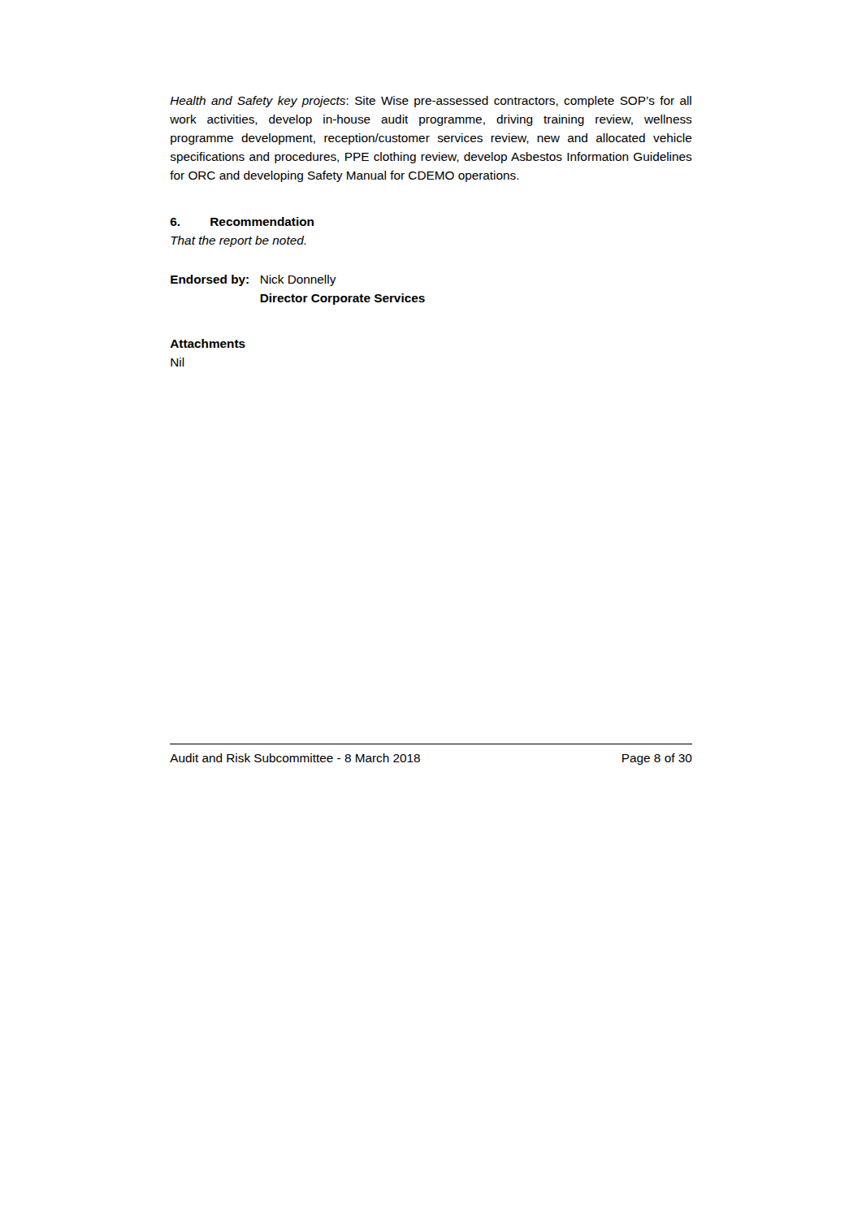Health and Safety key projects: Site Wise pre-assessed contractors, complete SOP’s for all work activities, develop in-house audit programme, driving training review, wellness programme development, reception/customer services review, new and allocated vehicle specifications and procedures, PPE clothing review, develop Asbestos Information Guidelines for ORC and developing Safety Manual for CDEMO operations.
6. Recommendation
That the report be noted.
Endorsed by: Nick Donnelly
Director Corporate Services
Attachments
Nil
Audit and Risk Subcommittee - 8 March 2018 Page 8 of 30